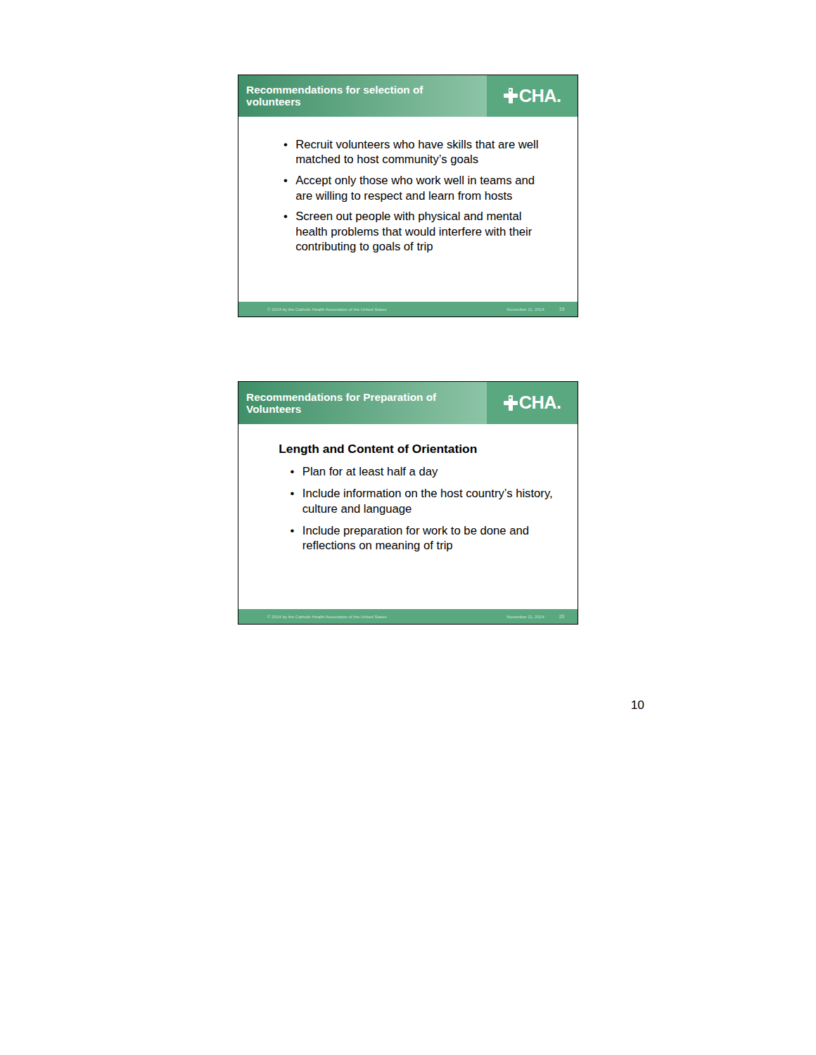Recommendations for selection of volunteers
CHA.
Recruit volunteers who have skills that are well matched to host community’s goals
Accept only those who work well in teams and are willing to respect and learn from hosts
Screen out people with physical and mental health problems that would interfere with their contributing to goals of trip
© 2014 by the Catholic Health Association of the United States November 11, 2014 19
Recommendations for Preparation of Volunteers
CHA.
Length and Content of Orientation
Plan for at least half a day
Include information on the host country’s history, culture and language
Include preparation for work to be done and reflections on meaning of trip
© 2014 by the Catholic Health Association of the United States November 11, 2014 20
10